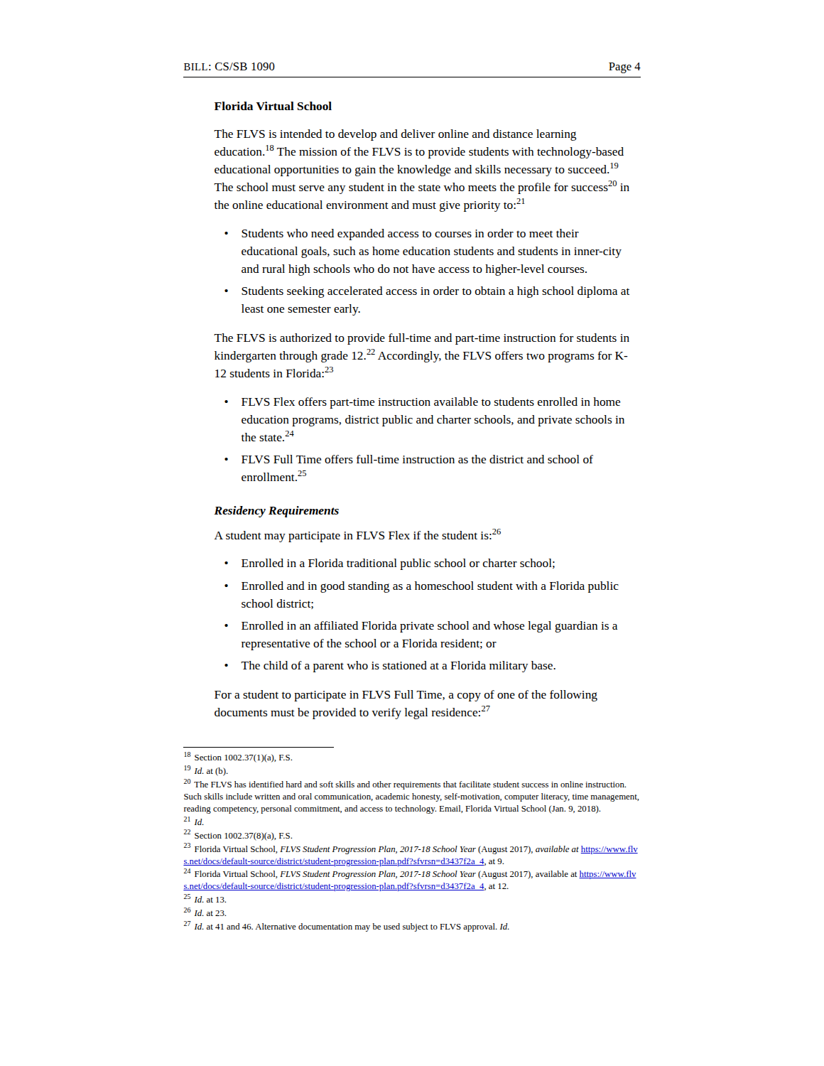Bill: CS/SB 1090
Page 4
Florida Virtual School
The FLVS is intended to develop and deliver online and distance learning education.18 The mission of the FLVS is to provide students with technology-based educational opportunities to gain the knowledge and skills necessary to succeed.19 The school must serve any student in the state who meets the profile for success20 in the online educational environment and must give priority to:21
Students who need expanded access to courses in order to meet their educational goals, such as home education students and students in inner-city and rural high schools who do not have access to higher-level courses.
Students seeking accelerated access in order to obtain a high school diploma at least one semester early.
The FLVS is authorized to provide full-time and part-time instruction for students in kindergarten through grade 12.22 Accordingly, the FLVS offers two programs for K-12 students in Florida:23
FLVS Flex offers part-time instruction available to students enrolled in home education programs, district public and charter schools, and private schools in the state.24
FLVS Full Time offers full-time instruction as the district and school of enrollment.25
Residency Requirements
A student may participate in FLVS Flex if the student is:26
Enrolled in a Florida traditional public school or charter school;
Enrolled and in good standing as a homeschool student with a Florida public school district;
Enrolled in an affiliated Florida private school and whose legal guardian is a representative of the school or a Florida resident; or
The child of a parent who is stationed at a Florida military base.
For a student to participate in FLVS Full Time, a copy of one of the following documents must be provided to verify legal residence:27
18 Section 1002.37(1)(a), F.S.
19 Id. at (b).
20 The FLVS has identified hard and soft skills and other requirements that facilitate student success in online instruction. Such skills include written and oral communication, academic honesty, self-motivation, computer literacy, time management, reading competency, personal commitment, and access to technology. Email, Florida Virtual School (Jan. 9, 2018).
21 Id.
22 Section 1002.37(8)(a), F.S.
23 Florida Virtual School, FLVS Student Progression Plan, 2017-18 School Year (August 2017), available at https://www.flvs.net/docs/default-source/district/student-progression-plan.pdf?sfvrsn=d3437f2a_4, at 9.
24 Florida Virtual School, FLVS Student Progression Plan, 2017-18 School Year (August 2017), available at https://www.flvs.net/docs/default-source/district/student-progression-plan.pdf?sfvrsn=d3437f2a_4, at 12.
25 Id. at 13.
26 Id. at 23.
27 Id. at 41 and 46. Alternative documentation may be used subject to FLVS approval. Id.